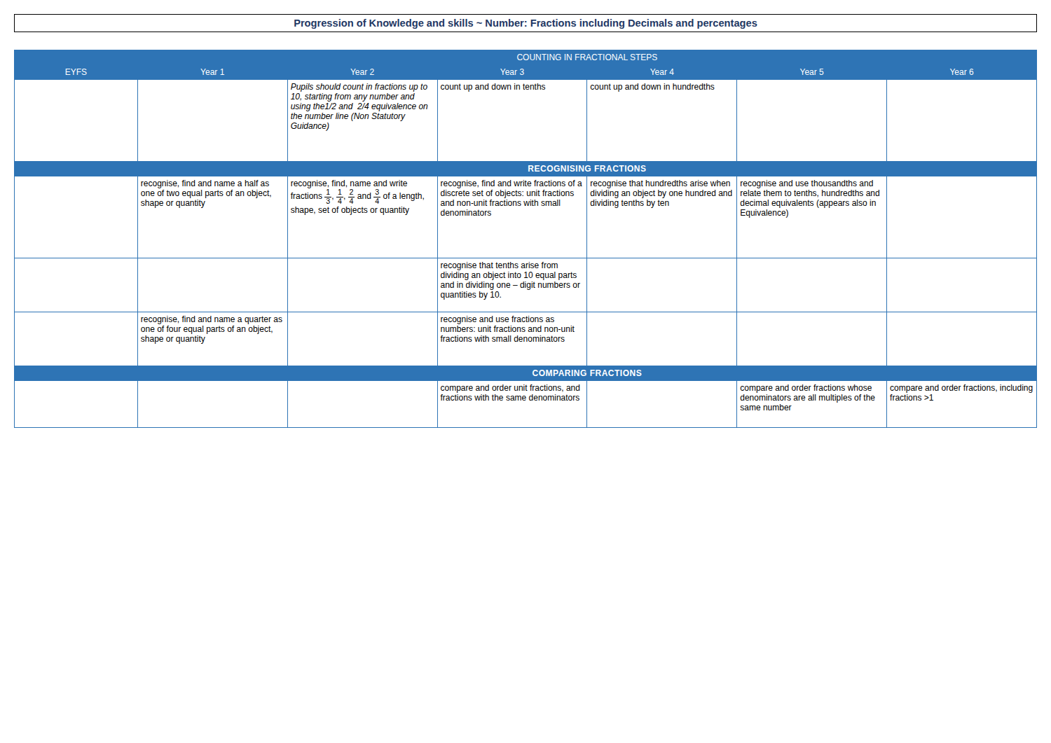Progression of Knowledge and skills ~ Number: Fractions including Decimals and percentages
| | COUNTING IN FRACTIONAL STEPS |
| EYFS | Year 1 | Year 2 | Year 3 | Year 4 | Year 5 | Year 6 |
| | | Pupils should count in fractions up to 10, starting from any number and using the1/2 and 2/4 equivalence on the number line (Non Statutory Guidance) | count up and down in tenths | count up and down in hundredths | | |
| | RECOGNISING FRACTIONS |
| | recognise, find and name a half as one of two equal parts of an object, shape or quantity | recognise, find, name and write fractions 1 3 , 1 4 , 2 4 and 3 4 of a length, shape, set of objects or quantity | recognise, find and write fractions of a discrete set of objects: unit fractions and non-unit fractions with small denominators | recognise that hundredths arise when dividing an object by one hundred and dividing tenths by ten | recognise and use thousandths and relate them to tenths, hundredths and decimal equivalents (appears also in Equivalence) | |
| | | | recognise that tenths arise from dividing an object into 10 equal parts and in dividing one – digit numbers or quantities by 10. | | | |
| | recognise, find and name a quarter as one of four equal parts of an object, shape or quantity | | recognise and use fractions as numbers: unit fractions and non-unit fractions with small denominators | | | |
| | COMPARING FRACTIONS |
| | | | compare and order unit fractions, and fractions with the same denominators | | compare and order fractions whose denominators are all multiples of the same number | compare and order fractions, including fractions >1 |